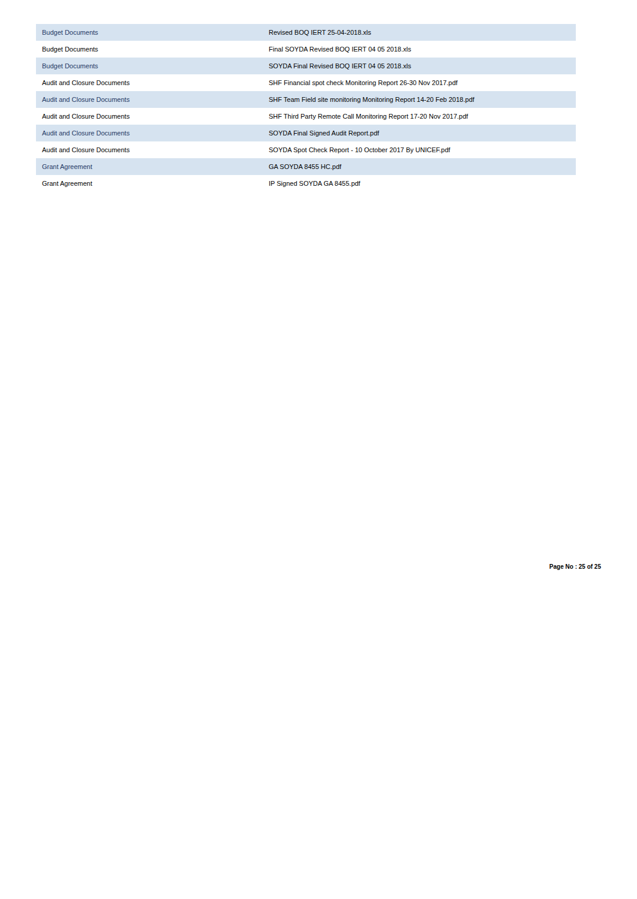| Budget Documents | Revised BOQ IERT 25-04-2018.xls |
| Budget Documents | Final SOYDA Revised BOQ IERT 04 05 2018.xls |
| Budget Documents | SOYDA Final Revised BOQ IERT 04 05 2018.xls |
| Audit and Closure Documents | SHF Financial spot check Monitoring Report 26-30 Nov 2017.pdf |
| Audit and Closure Documents | SHF Team Field site monitoring Monitoring Report 14-20 Feb 2018.pdf |
| Audit and Closure Documents | SHF Third Party Remote Call Monitoring Report 17-20 Nov 2017.pdf |
| Audit and Closure Documents | SOYDA Final Signed Audit Report.pdf |
| Audit and Closure Documents | SOYDA Spot Check Report - 10 October 2017 By UNICEF.pdf |
| Grant Agreement | GA SOYDA 8455 HC.pdf |
| Grant Agreement | IP Signed SOYDA GA 8455.pdf |
Page No : 25 of 25